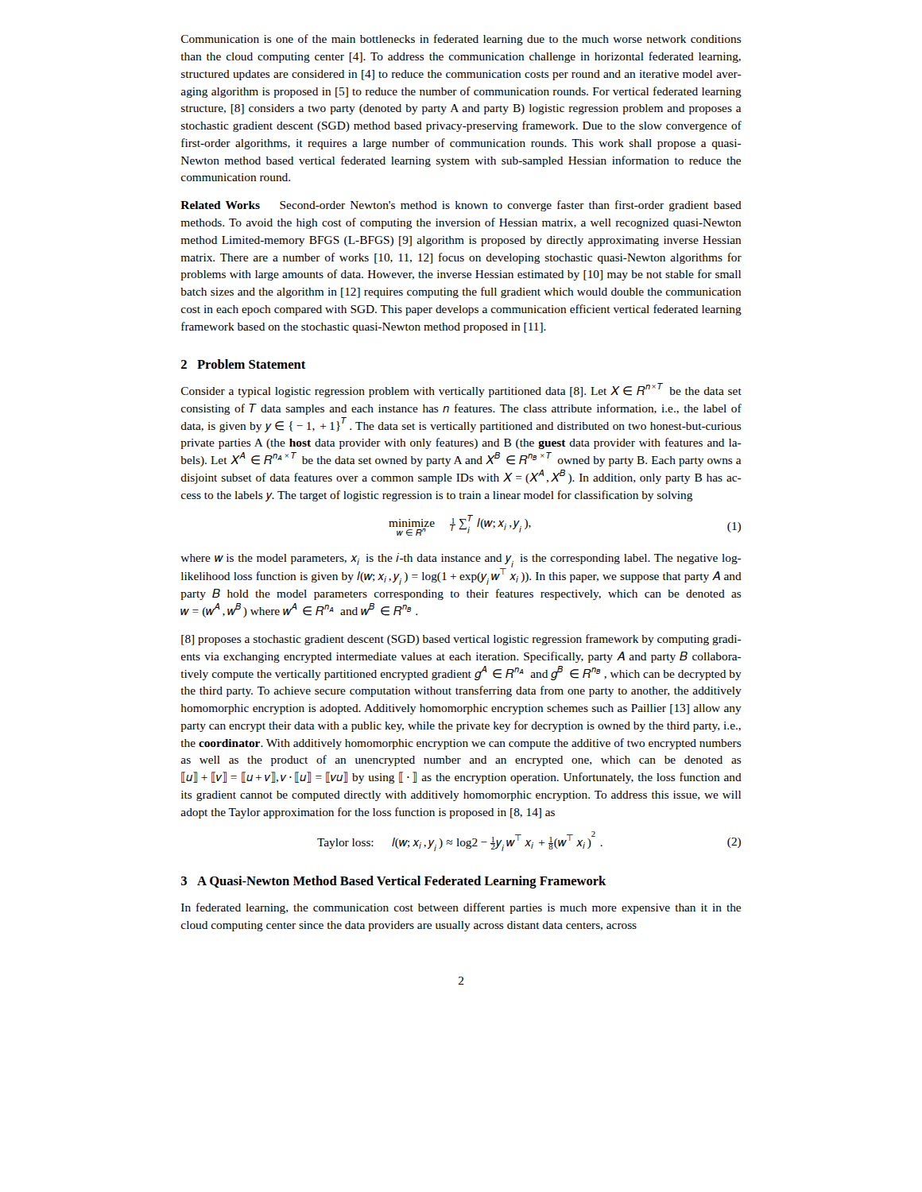Communication is one of the main bottlenecks in federated learning due to the much worse network conditions than the cloud computing center [4]. To address the communication challenge in horizontal federated learning, structured updates are considered in [4] to reduce the communication costs per round and an iterative model averaging algorithm is proposed in [5] to reduce the number of communication rounds. For vertical federated learning structure, [8] considers a two party (denoted by party A and party B) logistic regression problem and proposes a stochastic gradient descent (SGD) method based privacy-preserving framework. Due to the slow convergence of first-order algorithms, it requires a large number of communication rounds. This work shall propose a quasi-Newton method based vertical federated learning system with sub-sampled Hessian information to reduce the communication round.
Related Works Second-order Newton's method is known to converge faster than first-order gradient based methods. To avoid the high cost of computing the inversion of Hessian matrix, a well recognized quasi-Newton method Limited-memory BFGS (L-BFGS) [9] algorithm is proposed by directly approximating inverse Hessian matrix. There are a number of works [10, 11, 12] focus on developing stochastic quasi-Newton algorithms for problems with large amounts of data. However, the inverse Hessian estimated by [10] may be not stable for small batch sizes and the algorithm in [12] requires computing the full gradient which would double the communication cost in each epoch compared with SGD. This paper develops a communication efficient vertical federated learning framework based on the stochastic quasi-Newton method proposed in [11].
2 Problem Statement
Consider a typical logistic regression problem with vertically partitioned data [8]. Let X∈Rn×T be the data set consisting of T data samples and each instance has n features. The class attribute information, i.e., the label of data, is given by y∈{−1,+1}T. The data set is vertically partitioned and distributed on two honest-but-curious private parties A (the host data provider with only features) and B (the guest data provider with features and labels). Let XA∈RnA×T be the data set owned by party A and XB∈RnB×T owned by party B. Each party owns a disjoint subset of data features over a common sample IDs with X=(XA,XB). In addition, only party B has access to the labels y. The target of logistic regression is to train a linear model for classification by solving
minimize w∈Rn 1T ∑ i T l(w;xi,yi), (1)
where w is the model parameters, xi is the i-th data instance and yi is the corresponding label. The negative log-likelihood loss function is given by l(w;xi,yi)=log(1+exp(yiw⊤xi)). In this paper, we suppose that party A and party B hold the model parameters corresponding to their features respectively, which can be denoted as w=(wA,wB) where wA∈RnA and wB∈RnB.
[8] proposes a stochastic gradient descent (SGD) based vertical logistic regression framework by computing gradients via exchanging encrypted intermediate values at each iteration. Specifically, party A and party B collaboratively compute the vertically partitioned encrypted gradient gA∈RnA and gB∈RnB, which can be decrypted by the third party. To achieve secure computation without transferring data from one party to another, the additively homomorphic encryption is adopted. Additively homomorphic encryption schemes such as Paillier [13] allow any party can encrypt their data with a public key, while the private key for decryption is owned by the third party, i.e., the coordinator. With additively homomorphic encryption we can compute the additive of two encrypted numbers as well as the product of an unencrypted number and an encrypted one, which can be denoted as ⟦u⟧+⟦v⟧=⟦u+v⟧,v⋅⟦u⟧=⟦vu⟧ by using ⟦⋅⟧ as the encryption operation. Unfortunately, the loss function and its gradient cannot be computed directly with additively homomorphic encryption. To address this issue, we will adopt the Taylor approximation for the loss function is proposed in [8, 14] as
Taylor loss: l(w;xi,yi) ≈ log2 − 12 yi w⊤ xi + 18 (w⊤xi)2 . (2)
3 A Quasi-Newton Method Based Vertical Federated Learning Framework
In federated learning, the communication cost between different parties is much more expensive than it in the cloud computing center since the data providers are usually across distant data centers, across
2